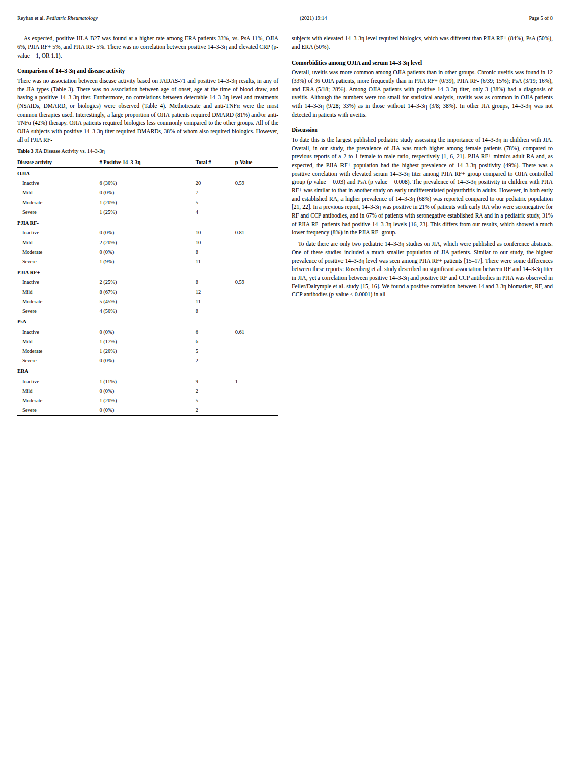Reyhan et al. Pediatric Rheumatology
(2021) 19:14
Page 5 of 8
As expected, positive HLA-B27 was found at a higher rate among ERA patients 33%, vs. PsA 11%, OJIA 6%, PJIA RF+ 5%, and PJIA RF- 5%. There was no correlation between positive 14–3-3η and elevated CRP (p-value = 1, OR 1.1).
Comparison of 14–3-3η and disease activity
There was no association between disease activity based on JADAS-71 and positive 14–3-3η results, in any of the JIA types (Table 3). There was no association between age of onset, age at the time of blood draw, and having a positive 14–3-3η titer. Furthermore, no correlations between detectable 14–3-3η level and treatments (NSAIDs, DMARD, or biologics) were observed (Table 4). Methotrexate and anti-TNFα were the most common therapies used. Interestingly, a large proportion of OJIA patients required DMARD (81%) and/or anti-TNFα (42%) therapy. OJIA patients required biologics less commonly compared to the other groups. All of the OJIA subjects with positive 14–3-3η titer required DMARDs, 38% of whom also required biologics. However, all of PJIA RF-
Table 3 JIA Disease Activity vs. 14–3-3η
| Disease activity | # Positive 14–3-3η | Total # | p-Value |
| --- | --- | --- | --- |
| OJIA |
| Inactive | 6 (30%) | 20 | 0.59 |
| Mild | 0 (0%) | 7 | |
| Moderate | 1 (20%) | 5 | |
| Severe | 1 (25%) | 4 | |
| PJIA RF- |
| Inactive | 0 (0%) | 10 | 0.81 |
| Mild | 2 (20%) | 10 | |
| Moderate | 0 (0%) | 8 | |
| Severe | 1 (9%) | 11 | |
| PJIA RF+ |
| Inactive | 2 (25%) | 8 | 0.59 |
| Mild | 8 (67%) | 12 | |
| Moderate | 5 (45%) | 11 | |
| Severe | 4 (50%) | 8 | |
| PsA |
| Inactive | 0 (0%) | 6 | 0.61 |
| Mild | 1 (17%) | 6 | |
| Moderate | 1 (20%) | 5 | |
| Severe | 0 (0%) | 2 | |
| ERA |
| Inactive | 1 (11%) | 9 | 1 |
| Mild | 0 (0%) | 2 | |
| Moderate | 1 (20%) | 5 | |
| Severe | 0 (0%) | 2 | |
subjects with elevated 14–3-3η level required biologics, which was different than PJIA RF+ (84%), PsA (50%), and ERA (50%).
Comorbidities among OJIA and serum 14–3-3η level
Overall, uveitis was more common among OJIA patients than in other groups. Chronic uveitis was found in 12 (33%) of 36 OJIA patients, more frequently than in PJIA RF+ (0/39), PJIA RF- (6/39; 15%); PsA (3/19; 16%), and ERA (5/18; 28%). Among OJIA patients with positive 14–3-3η titer, only 3 (38%) had a diagnosis of uveitis. Although the numbers were too small for statistical analysis, uveitis was as common in OJIA patients with 14–3-3η (9/28; 33%) as in those without 14–3-3η (3/8; 38%). In other JIA groups, 14–3-3η was not detected in patients with uveitis.
Discussion
To date this is the largest published pediatric study assessing the importance of 14–3-3η in children with JIA. Overall, in our study, the prevalence of JIA was much higher among female patients (78%), compared to previous reports of a 2 to 1 female to male ratio, respectively [1, 6, 21]. PJIA RF+ mimics adult RA and, as expected, the PJIA RF+ population had the highest prevalence of 14–3-3η positivity (49%). There was a positive correlation with elevated serum 14–3-3η titer among PJIA RF+ group compared to OJIA controlled group (p value = 0.03) and PsA (p value = 0.008). The prevalence of 14–3-3η positivity in children with PJIA RF+ was similar to that in another study on early undifferentiated polyarthritis in adults. However, in both early and established RA, a higher prevalence of 14–3-3η (68%) was reported compared to our pediatric population [21, 22]. In a previous report, 14–3-3η was positive in 21% of patients with early RA who were seronegative for RF and CCP antibodies, and in 67% of patients with seronegative established RA and in a pediatric study, 31% of PJIA RF- patients had positive 14–3-3η levels [16, 23]. This differs from our results, which showed a much lower frequency (8%) in the PJIA RF- group.
To date there are only two pediatric 14–3-3η studies on JIA, which were published as conference abstracts. One of these studies included a much smaller population of JIA patients. Similar to our study, the highest prevalence of positive 14–3-3η level was seen among PJIA RF+ patients [15–17]. There were some differences between these reports: Rosenberg et al. study described no significant association between RF and 14–3-3η titer in JIA, yet a correlation between positive 14–3-3η and positive RF and CCP antibodies in PJIA was observed in Feller/Dalrymple et al. study [15, 16]. We found a positive correlation between 14 and 3-3η biomarker, RF, and CCP antibodies (p-value < 0.0001) in all